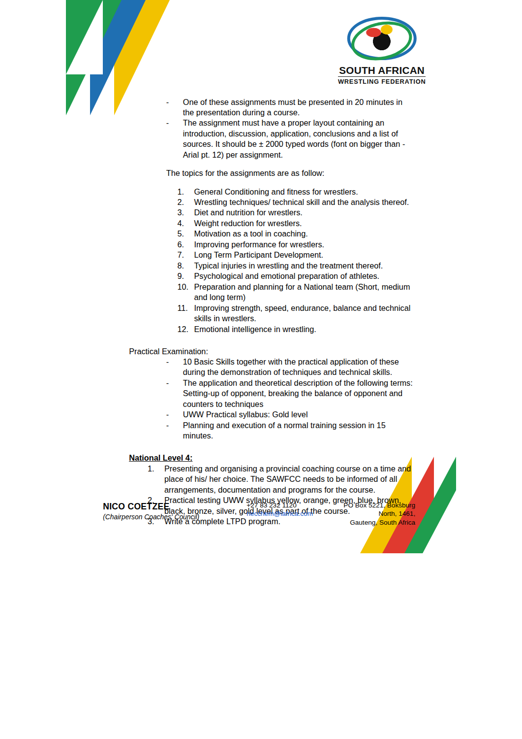SOUTH AFRICAN
WRESTLING FEDERATION
One of these assignments must be presented in 20 minutes in the presentation during a course.
The assignment must have a proper layout containing an introduction, discussion, application, conclusions and a list of sources. It should be ± 2000 typed words (font on bigger than - Arial pt. 12) per assignment.
The topics for the assignments are as follow:
1. General Conditioning and fitness for wrestlers.
2. Wrestling techniques/ technical skill and the analysis thereof.
3. Diet and nutrition for wrestlers.
4. Weight reduction for wrestlers.
5. Motivation as a tool in coaching.
6. Improving performance for wrestlers.
7. Long Term Participant Development.
8. Typical injuries in wrestling and the treatment thereof.
9. Psychological and emotional preparation of athletes.
10. Preparation and planning for a National team (Short, medium and long term)
11. Improving strength, speed, endurance, balance and technical skills in wrestlers.
12. Emotional intelligence in wrestling.
Practical Examination:
10 Basic Skills together with the practical application of these during the demonstration of techniques and technical skills.
The application and theoretical description of the following terms: Setting-up of opponent, breaking the balance of opponent and counters to techniques
UWW Practical syllabus: Gold level
Planning and execution of a normal training session in 15 minutes.
National Level 4:
1. Presenting and organising a provincial coaching course on a time and place of his/ her choice. The SAWFCC needs to be informed of all arrangements, documentation and programs for the course.
2. Practical testing UWW syllabus yellow, orange, green, blue, brown, black, bronze, silver, gold level as part of the course.
3. Write a complete LTPD program.
NICO COETZEE
(Chairperson Coaches' Council)
+27 83 232 1120
necchem@iafrica.com
PO Box 5221, Boksburg North, 1461,
Gauteng, South Africa